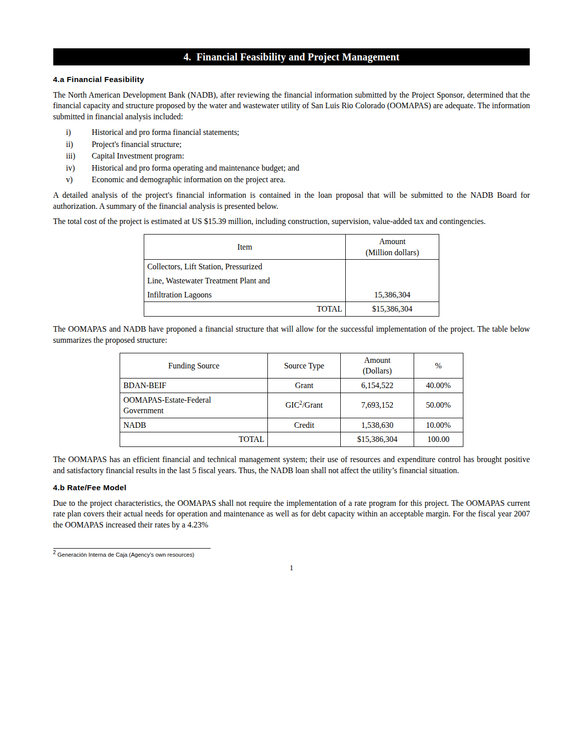4. Financial Feasibility and Project Management
4.a Financial Feasibility
The North American Development Bank (NADB), after reviewing the financial information submitted by the Project Sponsor, determined that the financial capacity and structure proposed by the water and wastewater utility of San Luis Rio Colorado (OOMAPAS) are adequate. The information submitted in financial analysis included:
i) Historical and pro forma financial statements;
ii) Project's financial structure;
iii) Capital Investment program:
iv) Historical and pro forma operating and maintenance budget; and
v) Economic and demographic information on the project area.
A detailed analysis of the project's financial information is contained in the loan proposal that will be submitted to the NADB Board for authorization. A summary of the financial analysis is presented below.
The total cost of the project is estimated at US $15.39 million, including construction, supervision, value-added tax and contingencies.
| Item | Amount (Million dollars) |
| --- | --- |
| Collectors, Lift Station, Pressurized | 15,386,304 |
| Line, Wastewater Treatment Plant and |
| Infiltration Lagoons |
| TOTAL | $15,386,304 |
The OOMAPAS and NADB have proponed a financial structure that will allow for the successful implementation of the project. The table below summarizes the proposed structure:
| Funding Source | Source Type | Amount (Dollars) | % |
| --- | --- | --- | --- |
| BDAN-BEIF | Grant | 6,154,522 | 40.00% |
| OOMAPAS-Estate-Federal Government | GIC 2 /Grant | 7,693,152 | 50.00% |
| NADB | Credit | 1,538,630 | 10.00% |
| TOTAL | | $15,386,304 | 100.00 |
The OOMAPAS has an efficient financial and technical management system; their use of resources and expenditure control has brought positive and satisfactory financial results in the last 5 fiscal years. Thus, the NADB loan shall not affect the utility’s financial situation.
4.b Rate/Fee Model
Due to the project characteristics, the OOMAPAS shall not require the implementation of a rate program for this project. The OOMAPAS current rate plan covers their actual needs for operation and maintenance as well as for debt capacity within an acceptable margin. For the fiscal year 2007 the OOMAPAS increased their rates by a 4.23%
2 Generación Interna de Caja (Agency's own resources)
1